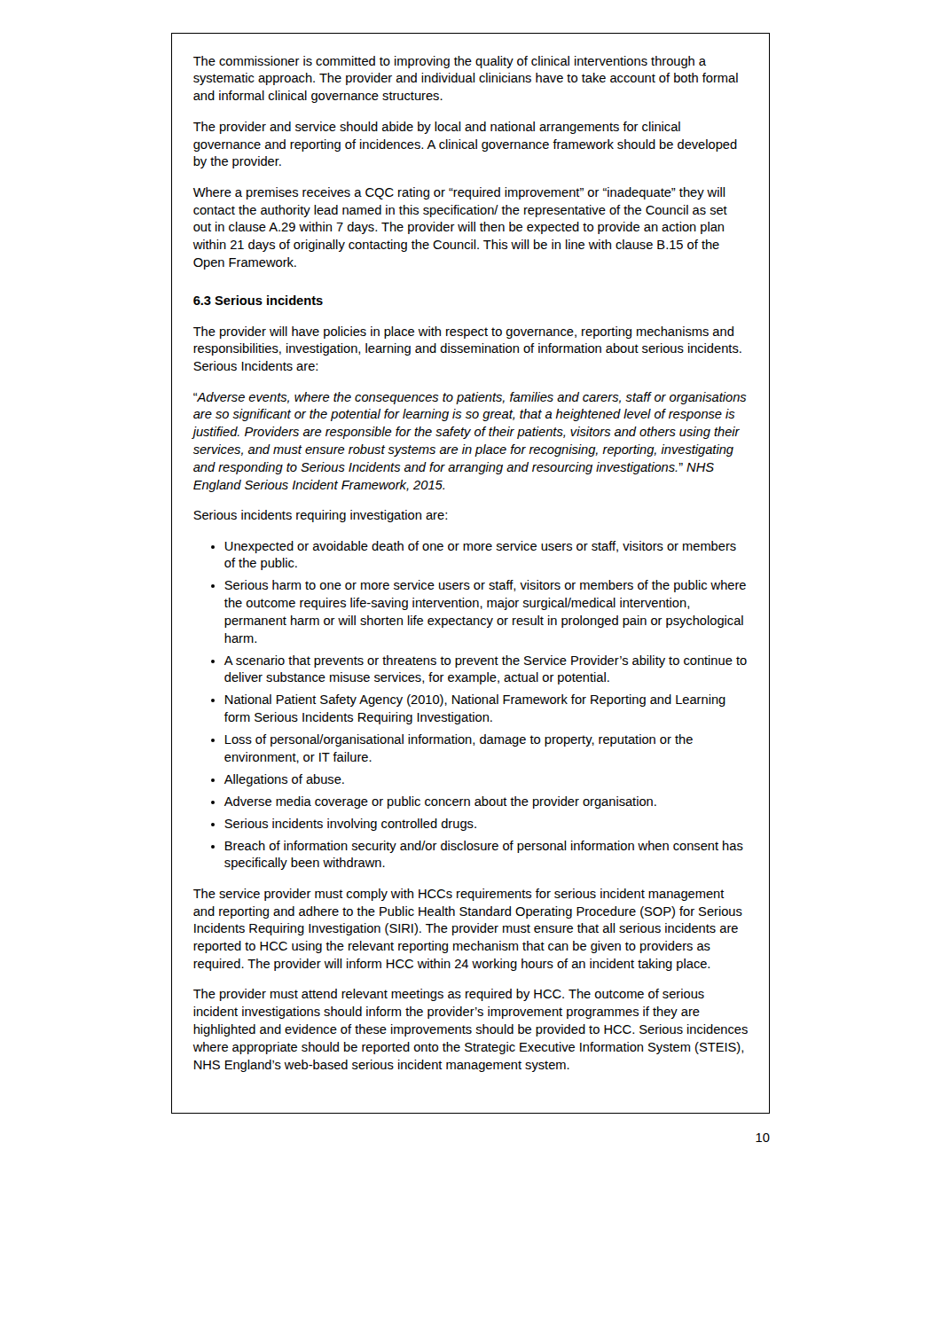The commissioner is committed to improving the quality of clinical interventions through a systematic approach. The provider and individual clinicians have to take account of both formal and informal clinical governance structures.
The provider and service should abide by local and national arrangements for clinical governance and reporting of incidences. A clinical governance framework should be developed by the provider.
Where a premises receives a CQC rating or “required improvement” or “inadequate” they will contact the authority lead named in this specification/ the representative of the Council as set out in clause A.29 within 7 days. The provider will then be expected to provide an action plan within 21 days of originally contacting the Council. This will be in line with clause B.15 of the Open Framework.
6.3 Serious incidents
The provider will have policies in place with respect to governance, reporting mechanisms and responsibilities, investigation, learning and dissemination of information about serious incidents. Serious Incidents are:
“Adverse events, where the consequences to patients, families and carers, staff or organisations are so significant or the potential for learning is so great, that a heightened level of response is justified. Providers are responsible for the safety of their patients, visitors and others using their services, and must ensure robust systems are in place for recognising, reporting, investigating and responding to Serious Incidents and for arranging and resourcing investigations.” NHS England Serious Incident Framework, 2015.
Serious incidents requiring investigation are:
Unexpected or avoidable death of one or more service users or staff, visitors or members of the public.
Serious harm to one or more service users or staff, visitors or members of the public where the outcome requires life-saving intervention, major surgical/medical intervention, permanent harm or will shorten life expectancy or result in prolonged pain or psychological harm.
A scenario that prevents or threatens to prevent the Service Provider’s ability to continue to deliver substance misuse services, for example, actual or potential.
National Patient Safety Agency (2010), National Framework for Reporting and Learning form Serious Incidents Requiring Investigation.
Loss of personal/organisational information, damage to property, reputation or the environment, or IT failure.
Allegations of abuse.
Adverse media coverage or public concern about the provider organisation.
Serious incidents involving controlled drugs.
Breach of information security and/or disclosure of personal information when consent has specifically been withdrawn.
The service provider must comply with HCCs requirements for serious incident management and reporting and adhere to the Public Health Standard Operating Procedure (SOP) for Serious Incidents Requiring Investigation (SIRI). The provider must ensure that all serious incidents are reported to HCC using the relevant reporting mechanism that can be given to providers as required. The provider will inform HCC within 24 working hours of an incident taking place.
The provider must attend relevant meetings as required by HCC. The outcome of serious incident investigations should inform the provider’s improvement programmes if they are highlighted and evidence of these improvements should be provided to HCC. Serious incidences where appropriate should be reported onto the Strategic Executive Information System (STEIS), NHS England’s web-based serious incident management system.
10